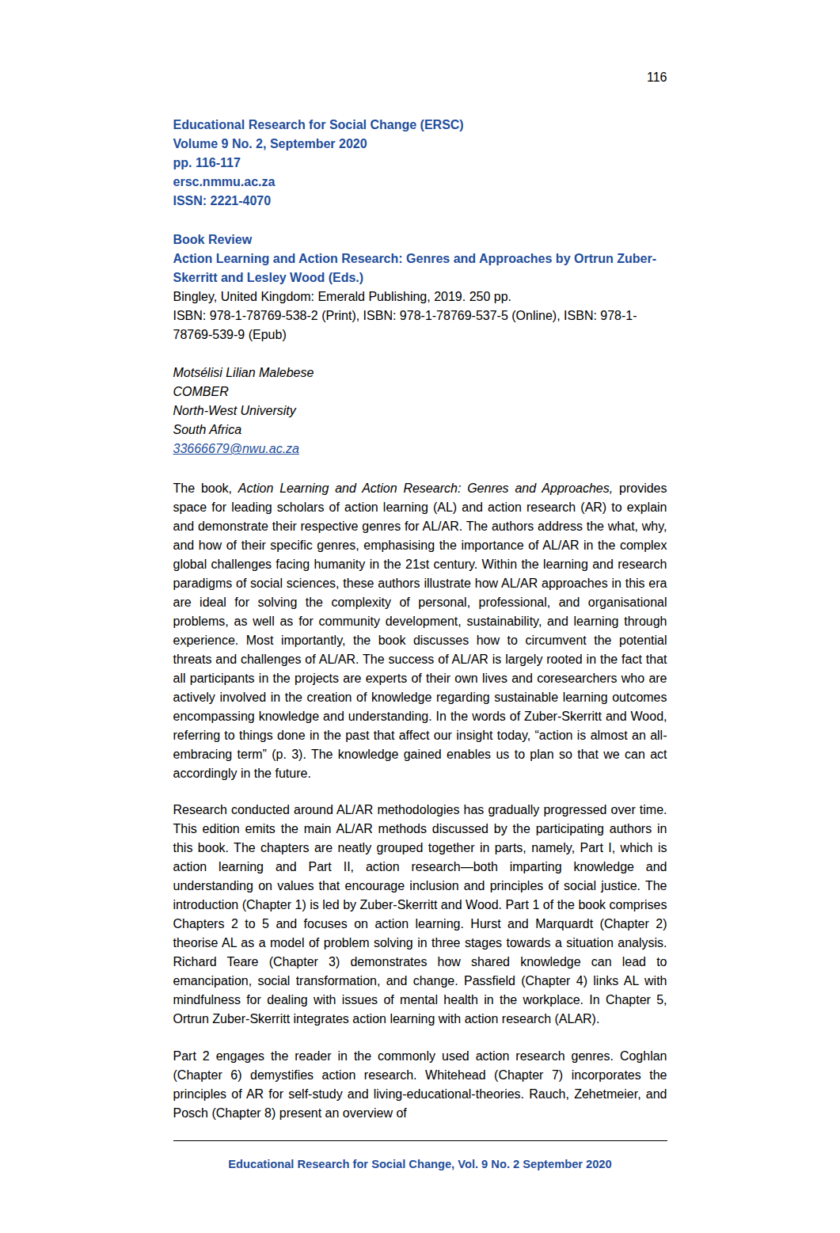116
Educational Research for Social Change (ERSC)
Volume 9 No. 2, September 2020
pp. 116-117
ersc.nmmu.ac.za
ISSN: 2221-4070
Book Review
Action Learning and Action Research: Genres and Approaches by Ortrun Zuber-Skerritt and Lesley Wood (Eds.)
Bingley, United Kingdom: Emerald Publishing, 2019. 250 pp.
ISBN: 978-1-78769-538-2 (Print), ISBN: 978-1-78769-537-5 (Online), ISBN: 978-1-78769-539-9 (Epub)
Motsélisi Lilian Malebese
COMBER
North-West University
South Africa
33666679@nwu.ac.za
The book, Action Learning and Action Research: Genres and Approaches, provides space for leading scholars of action learning (AL) and action research (AR) to explain and demonstrate their respective genres for AL/AR. The authors address the what, why, and how of their specific genres, emphasising the importance of AL/AR in the complex global challenges facing humanity in the 21st century. Within the learning and research paradigms of social sciences, these authors illustrate how AL/AR approaches in this era are ideal for solving the complexity of personal, professional, and organisational problems, as well as for community development, sustainability, and learning through experience. Most importantly, the book discusses how to circumvent the potential threats and challenges of AL/AR. The success of AL/AR is largely rooted in the fact that all participants in the projects are experts of their own lives and coresearchers who are actively involved in the creation of knowledge regarding sustainable learning outcomes encompassing knowledge and understanding. In the words of Zuber-Skerritt and Wood, referring to things done in the past that affect our insight today, “action is almost an all-embracing term” (p. 3). The knowledge gained enables us to plan so that we can act accordingly in the future.
Research conducted around AL/AR methodologies has gradually progressed over time. This edition emits the main AL/AR methods discussed by the participating authors in this book. The chapters are neatly grouped together in parts, namely, Part I, which is action learning and Part II, action research—both imparting knowledge and understanding on values that encourage inclusion and principles of social justice. The introduction (Chapter 1) is led by Zuber-Skerritt and Wood. Part 1 of the book comprises Chapters 2 to 5 and focuses on action learning. Hurst and Marquardt (Chapter 2) theorise AL as a model of problem solving in three stages towards a situation analysis. Richard Teare (Chapter 3) demonstrates how shared knowledge can lead to emancipation, social transformation, and change. Passfield (Chapter 4) links AL with mindfulness for dealing with issues of mental health in the workplace. In Chapter 5, Ortrun Zuber-Skerritt integrates action learning with action research (ALAR).
Part 2 engages the reader in the commonly used action research genres. Coghlan (Chapter 6) demystifies action research. Whitehead (Chapter 7) incorporates the principles of AR for self-study and living-educational-theories. Rauch, Zehetmeier, and Posch (Chapter 8) present an overview of
Educational Research for Social Change, Vol. 9 No. 2 September 2020